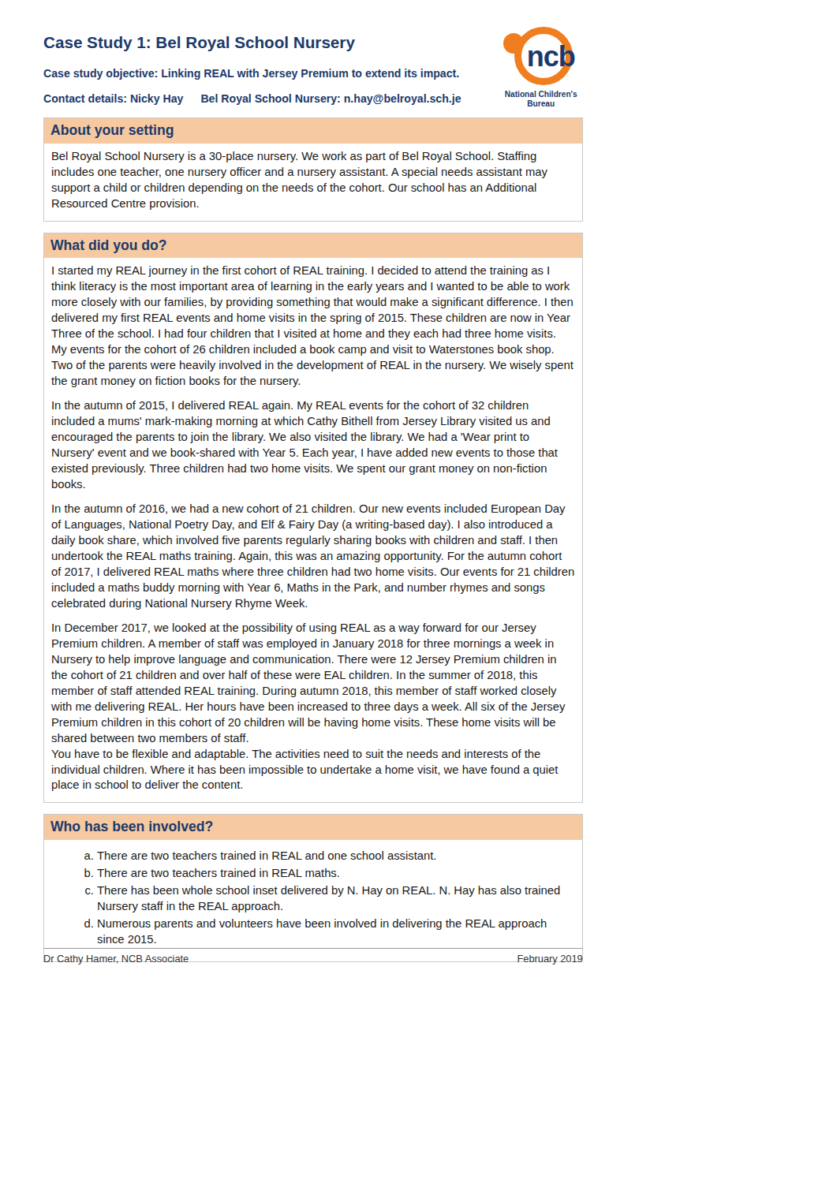ncb
National Children's
Bureau
Case Study 1: Bel Royal School Nursery
Case study objective: Linking REAL with Jersey Premium to extend its impact.
Contact details: Nicky Hay Bel Royal School Nursery: n.hay@belroyal.sch.je
About your setting
Bel Royal School Nursery is a 30-place nursery. We work as part of Bel Royal School. Staffing includes one teacher, one nursery officer and a nursery assistant. A special needs assistant may support a child or children depending on the needs of the cohort. Our school has an Additional Resourced Centre provision.
What did you do?
I started my REAL journey in the first cohort of REAL training. I decided to attend the training as I think literacy is the most important area of learning in the early years and I wanted to be able to work more closely with our families, by providing something that would make a significant difference. I then delivered my first REAL events and home visits in the spring of 2015. These children are now in Year Three of the school. I had four children that I visited at home and they each had three home visits. My events for the cohort of 26 children included a book camp and visit to Waterstones book shop. Two of the parents were heavily involved in the development of REAL in the nursery. We wisely spent the grant money on fiction books for the nursery.
In the autumn of 2015, I delivered REAL again. My REAL events for the cohort of 32 children included a mums' mark-making morning at which Cathy Bithell from Jersey Library visited us and encouraged the parents to join the library. We also visited the library. We had a 'Wear print to Nursery' event and we book-shared with Year 5. Each year, I have added new events to those that existed previously. Three children had two home visits. We spent our grant money on non-fiction books.
In the autumn of 2016, we had a new cohort of 21 children. Our new events included European Day of Languages, National Poetry Day, and Elf & Fairy Day (a writing-based day). I also introduced a daily book share, which involved five parents regularly sharing books with children and staff. I then undertook the REAL maths training. Again, this was an amazing opportunity. For the autumn cohort of 2017, I delivered REAL maths where three children had two home visits. Our events for 21 children included a maths buddy morning with Year 6, Maths in the Park, and number rhymes and songs celebrated during National Nursery Rhyme Week.
In December 2017, we looked at the possibility of using REAL as a way forward for our Jersey Premium children. A member of staff was employed in January 2018 for three mornings a week in Nursery to help improve language and communication. There were 12 Jersey Premium children in the cohort of 21 children and over half of these were EAL children. In the summer of 2018, this member of staff attended REAL training. During autumn 2018, this member of staff worked closely with me delivering REAL. Her hours have been increased to three days a week. All six of the Jersey Premium children in this cohort of 20 children will be having home visits. These home visits will be shared between two members of staff.
You have to be flexible and adaptable. The activities need to suit the needs and interests of the individual children. Where it has been impossible to undertake a home visit, we have found a quiet place in school to deliver the content.
Who has been involved?
There are two teachers trained in REAL and one school assistant.
There are two teachers trained in REAL maths.
There has been whole school inset delivered by N. Hay on REAL. N. Hay has also trained Nursery staff in the REAL approach.
Numerous parents and volunteers have been involved in delivering the REAL approach since 2015.
Dr Cathy Hamer, NCB Associate February 2019